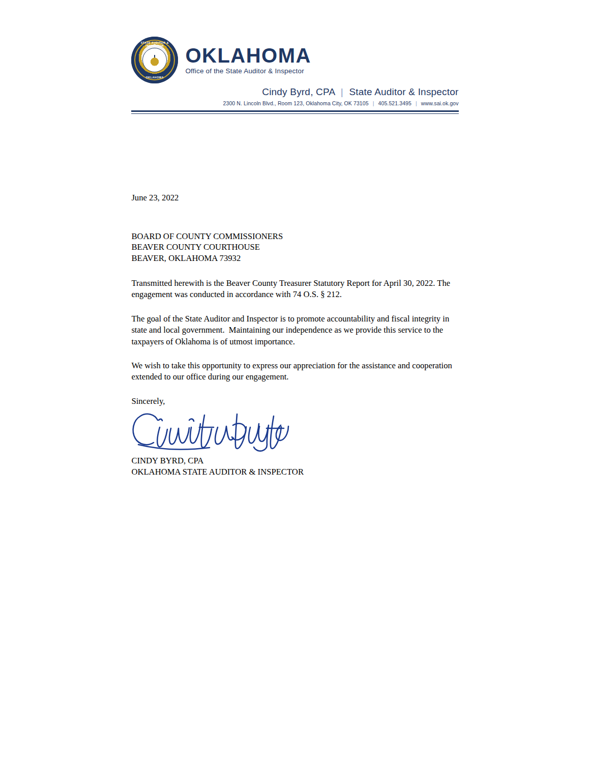State Auditor & Inspector
Oklahoma
OKLAHOMA
Office of the State Auditor & Inspector
Cindy Byrd, CPA | State Auditor & Inspector
2300 N. Lincoln Blvd., Room 123, Oklahoma City, OK 73105 | 405.521.3495 | www.sai.ok.gov
June 23, 2022
BOARD OF COUNTY COMMISSIONERS
BEAVER COUNTY COURTHOUSE
BEAVER, OKLAHOMA 73932
Transmitted herewith is the Beaver County Treasurer Statutory Report for April 30, 2022. The engagement was conducted in accordance with 74 O.S. § 212.
The goal of the State Auditor and Inspector is to promote accountability and fiscal integrity in state and local government. Maintaining our independence as we provide this service to the taxpayers of Oklahoma is of utmost importance.
We wish to take this opportunity to express our appreciation for the assistance and cooperation extended to our office during our engagement.
Sincerely,
CINDY BYRD, CPA
OKLAHOMA STATE AUDITOR & INSPECTOR